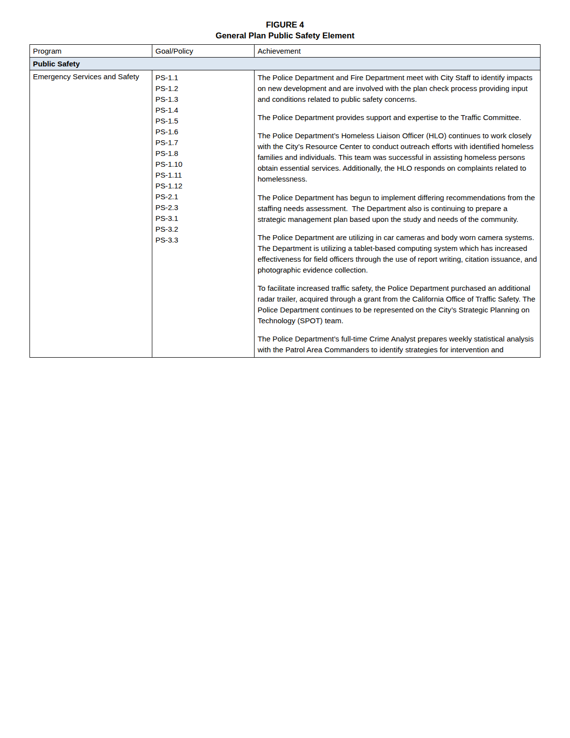FIGURE 4
General Plan Public Safety Element
| Program | Goal/Policy | Achievement |
| --- | --- | --- |
| Public Safety |
| Emergency Services and Safety | PS-1.1 PS-1.2 PS-1.3 PS-1.4 PS-1.5 PS-1.6 PS-1.7 PS-1.8 PS-1.10 PS-1.11 PS-1.12 PS-2.1 PS-2.3 PS-3.1 PS-3.2 PS-3.3 | The Police Department and Fire Department meet with City Staff to identify impacts on new development and are involved with the plan check process providing input and conditions related to public safety concerns. The Police Department provides support and expertise to the Traffic Committee. The Police Department’s Homeless Liaison Officer (HLO) continues to work closely with the City’s Resource Center to conduct outreach efforts with identified homeless families and individuals. This team was successful in assisting homeless persons obtain essential services. Additionally, the HLO responds on complaints related to homelessness. The Police Department has begun to implement differing recommendations from the staffing needs assessment. The Department also is continuing to prepare a strategic management plan based upon the study and needs of the community. The Police Department are utilizing in car cameras and body worn camera systems. The Department is utilizing a tablet-based computing system which has increased effectiveness for field officers through the use of report writing, citation issuance, and photographic evidence collection. To facilitate increased traffic safety, the Police Department purchased an additional radar trailer, acquired through a grant from the California Office of Traffic Safety. The Police Department continues to be represented on the City’s Strategic Planning on Technology (SPOT) team. The Police Department’s full-time Crime Analyst prepares weekly statistical analysis with the Patrol Area Commanders to identify strategies for intervention and |